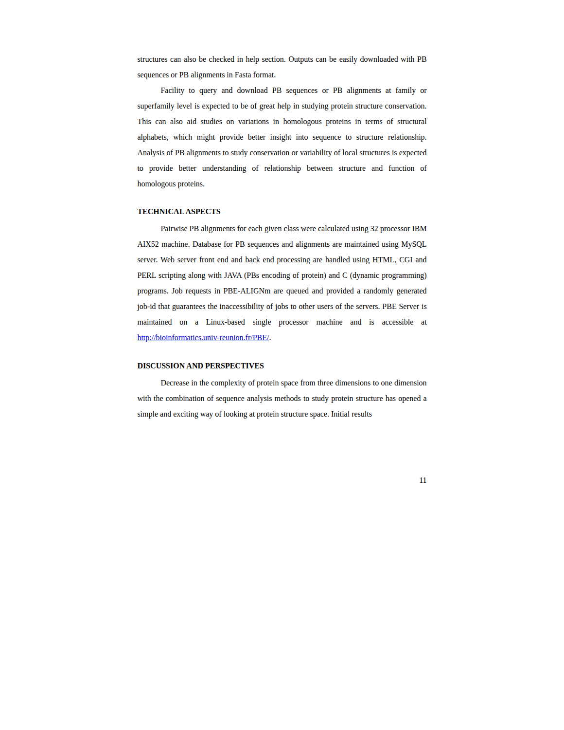structures can also be checked in help section. Outputs can be easily downloaded with PB sequences or PB alignments in Fasta format.
Facility to query and download PB sequences or PB alignments at family or superfamily level is expected to be of great help in studying protein structure conservation. This can also aid studies on variations in homologous proteins in terms of structural alphabets, which might provide better insight into sequence to structure relationship. Analysis of PB alignments to study conservation or variability of local structures is expected to provide better understanding of relationship between structure and function of homologous proteins.
Technical Aspects
Pairwise PB alignments for each given class were calculated using 32 processor IBM AIX52 machine. Database for PB sequences and alignments are maintained using MySQL server. Web server front end and back end processing are handled using HTML, CGI and PERL scripting along with JAVA (PBs encoding of protein) and C (dynamic programming) programs. Job requests in PBE-ALIGNm are queued and provided a randomly generated job-id that guarantees the inaccessibility of jobs to other users of the servers. PBE Server is maintained on a Linux-based single processor machine and is accessible at http://bioinformatics.univ-reunion.fr/PBE/.
Discussion and Perspectives
Decrease in the complexity of protein space from three dimensions to one dimension with the combination of sequence analysis methods to study protein structure has opened a simple and exciting way of looking at protein structure space. Initial results
11